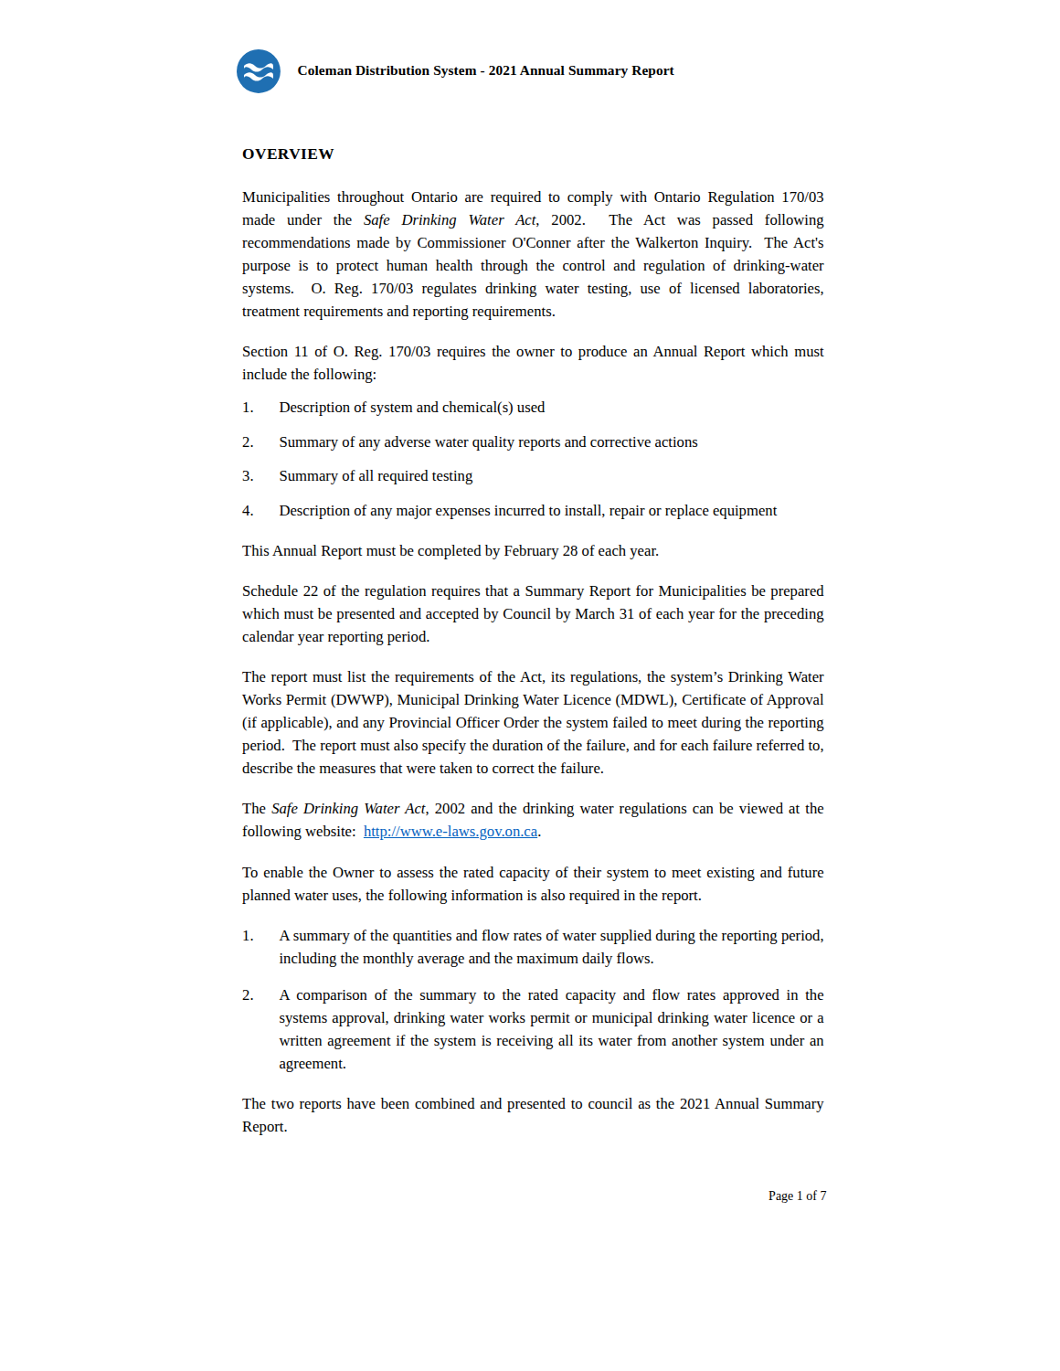Coleman Distribution System - 2021 Annual Summary Report
OVERVIEW
Municipalities throughout Ontario are required to comply with Ontario Regulation 170/03 made under the Safe Drinking Water Act, 2002. The Act was passed following recommendations made by Commissioner O'Conner after the Walkerton Inquiry. The Act's purpose is to protect human health through the control and regulation of drinking-water systems. O. Reg. 170/03 regulates drinking water testing, use of licensed laboratories, treatment requirements and reporting requirements.
Section 11 of O. Reg. 170/03 requires the owner to produce an Annual Report which must include the following:
Description of system and chemical(s) used
Summary of any adverse water quality reports and corrective actions
Summary of all required testing
Description of any major expenses incurred to install, repair or replace equipment
This Annual Report must be completed by February 28 of each year.
Schedule 22 of the regulation requires that a Summary Report for Municipalities be prepared which must be presented and accepted by Council by March 31 of each year for the preceding calendar year reporting period.
The report must list the requirements of the Act, its regulations, the system’s Drinking Water Works Permit (DWWP), Municipal Drinking Water Licence (MDWL), Certificate of Approval (if applicable), and any Provincial Officer Order the system failed to meet during the reporting period. The report must also specify the duration of the failure, and for each failure referred to, describe the measures that were taken to correct the failure.
The Safe Drinking Water Act, 2002 and the drinking water regulations can be viewed at the following website: http://www.e-laws.gov.on.ca.
To enable the Owner to assess the rated capacity of their system to meet existing and future planned water uses, the following information is also required in the report.
A summary of the quantities and flow rates of water supplied during the reporting period, including the monthly average and the maximum daily flows.
A comparison of the summary to the rated capacity and flow rates approved in the systems approval, drinking water works permit or municipal drinking water licence or a written agreement if the system is receiving all its water from another system under an agreement.
The two reports have been combined and presented to council as the 2021 Annual Summary Report.
Page 1 of 7